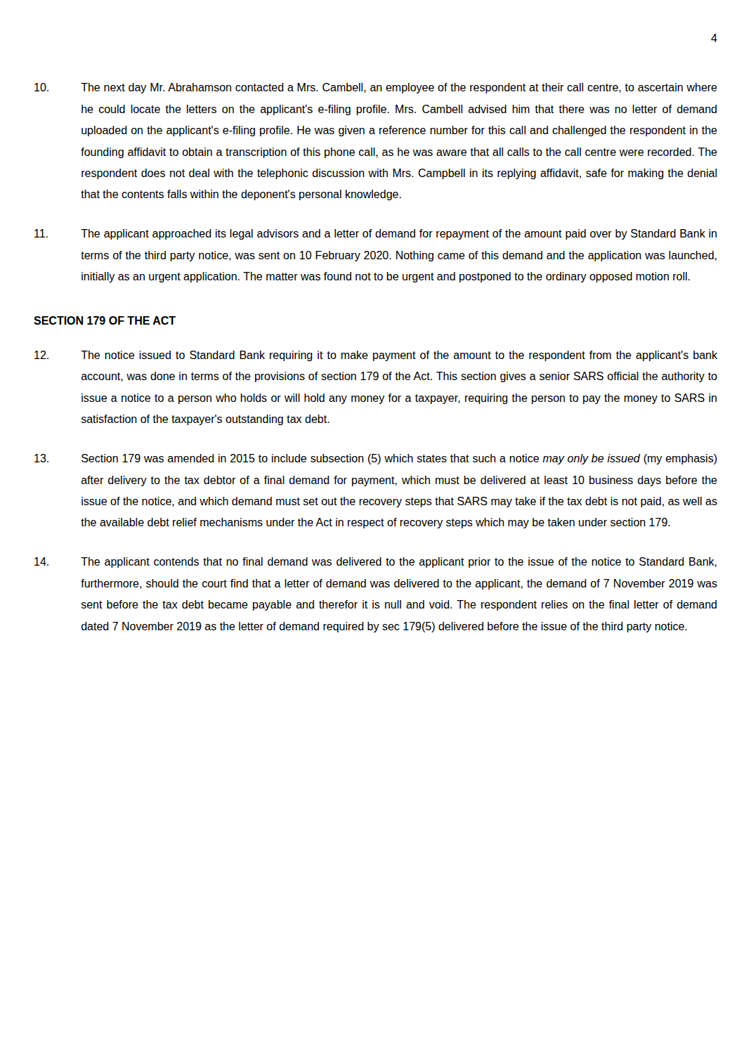4
10. The next day Mr. Abrahamson contacted a Mrs. Cambell, an employee of the respondent at their call centre, to ascertain where he could locate the letters on the applicant's e-filing profile. Mrs. Cambell advised him that there was no letter of demand uploaded on the applicant's e-filing profile. He was given a reference number for this call and challenged the respondent in the founding affidavit to obtain a transcription of this phone call, as he was aware that all calls to the call centre were recorded. The respondent does not deal with the telephonic discussion with Mrs. Campbell in its replying affidavit, safe for making the denial that the contents falls within the deponent's personal knowledge.
11. The applicant approached its legal advisors and a letter of demand for repayment of the amount paid over by Standard Bank in terms of the third party notice, was sent on 10 February 2020. Nothing came of this demand and the application was launched, initially as an urgent application. The matter was found not to be urgent and postponed to the ordinary opposed motion roll.
Section 179 of the Act
12. The notice issued to Standard Bank requiring it to make payment of the amount to the respondent from the applicant's bank account, was done in terms of the provisions of section 179 of the Act. This section gives a senior SARS official the authority to issue a notice to a person who holds or will hold any money for a taxpayer, requiring the person to pay the money to SARS in satisfaction of the taxpayer's outstanding tax debt.
13. Section 179 was amended in 2015 to include subsection (5) which states that such a notice may only be issued (my emphasis) after delivery to the tax debtor of a final demand for payment, which must be delivered at least 10 business days before the issue of the notice, and which demand must set out the recovery steps that SARS may take if the tax debt is not paid, as well as the available debt relief mechanisms under the Act in respect of recovery steps which may be taken under section 179.
14. The applicant contends that no final demand was delivered to the applicant prior to the issue of the notice to Standard Bank, furthermore, should the court find that a letter of demand was delivered to the applicant, the demand of 7 November 2019 was sent before the tax debt became payable and therefor it is null and void. The respondent relies on the final letter of demand dated 7 November 2019 as the letter of demand required by sec 179(5) delivered before the issue of the third party notice.